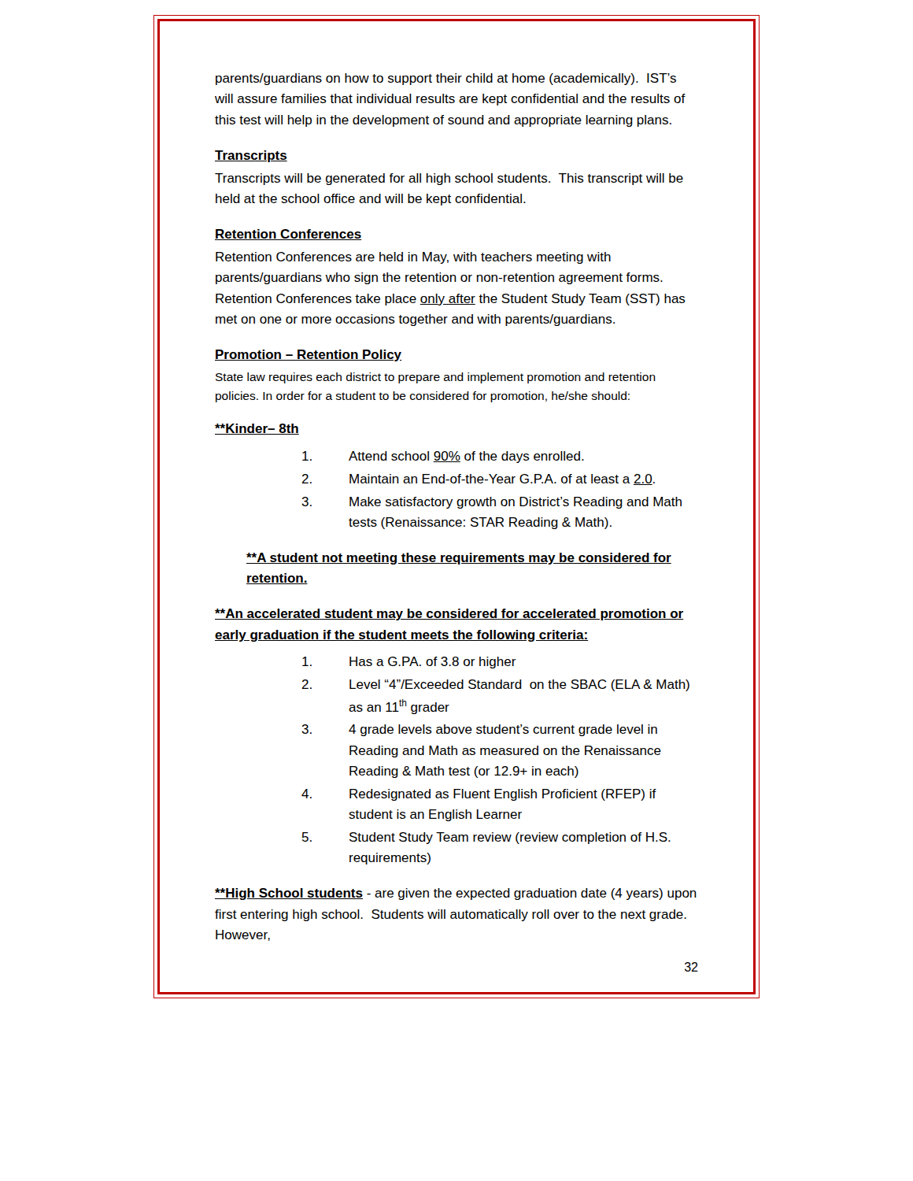parents/guardians on how to support their child at home (academically). IST’s will assure families that individual results are kept confidential and the results of this test will help in the development of sound and appropriate learning plans.
Transcripts
Transcripts will be generated for all high school students. This transcript will be held at the school office and will be kept confidential.
Retention Conferences
Retention Conferences are held in May, with teachers meeting with parents/guardians who sign the retention or non-retention agreement forms. Retention Conferences take place only after the Student Study Team (SST) has met on one or more occasions together and with parents/guardians.
Promotion – Retention Policy
State law requires each district to prepare and implement promotion and retention policies. In order for a student to be considered for promotion, he/she should:
**Kinder– 8th
1. Attend school 90% of the days enrolled.
2. Maintain an End-of-the-Year G.P.A. of at least a 2.0.
3. Make satisfactory growth on District’s Reading and Math tests (Renaissance: STAR Reading & Math).
**A student not meeting these requirements may be considered for retention.
**An accelerated student may be considered for accelerated promotion or early graduation if the student meets the following criteria:
1. Has a G.PA. of 3.8 or higher
2. Level “4”/Exceeded Standard on the SBAC (ELA & Math) as an 11th grader
3. 4 grade levels above student’s current grade level in Reading and Math as measured on the Renaissance Reading & Math test (or 12.9+ in each)
4. Redesignated as Fluent English Proficient (RFEP) if student is an English Learner
5. Student Study Team review (review completion of H.S. requirements)
**High School students - are given the expected graduation date (4 years) upon first entering high school. Students will automatically roll over to the next grade. However,
32